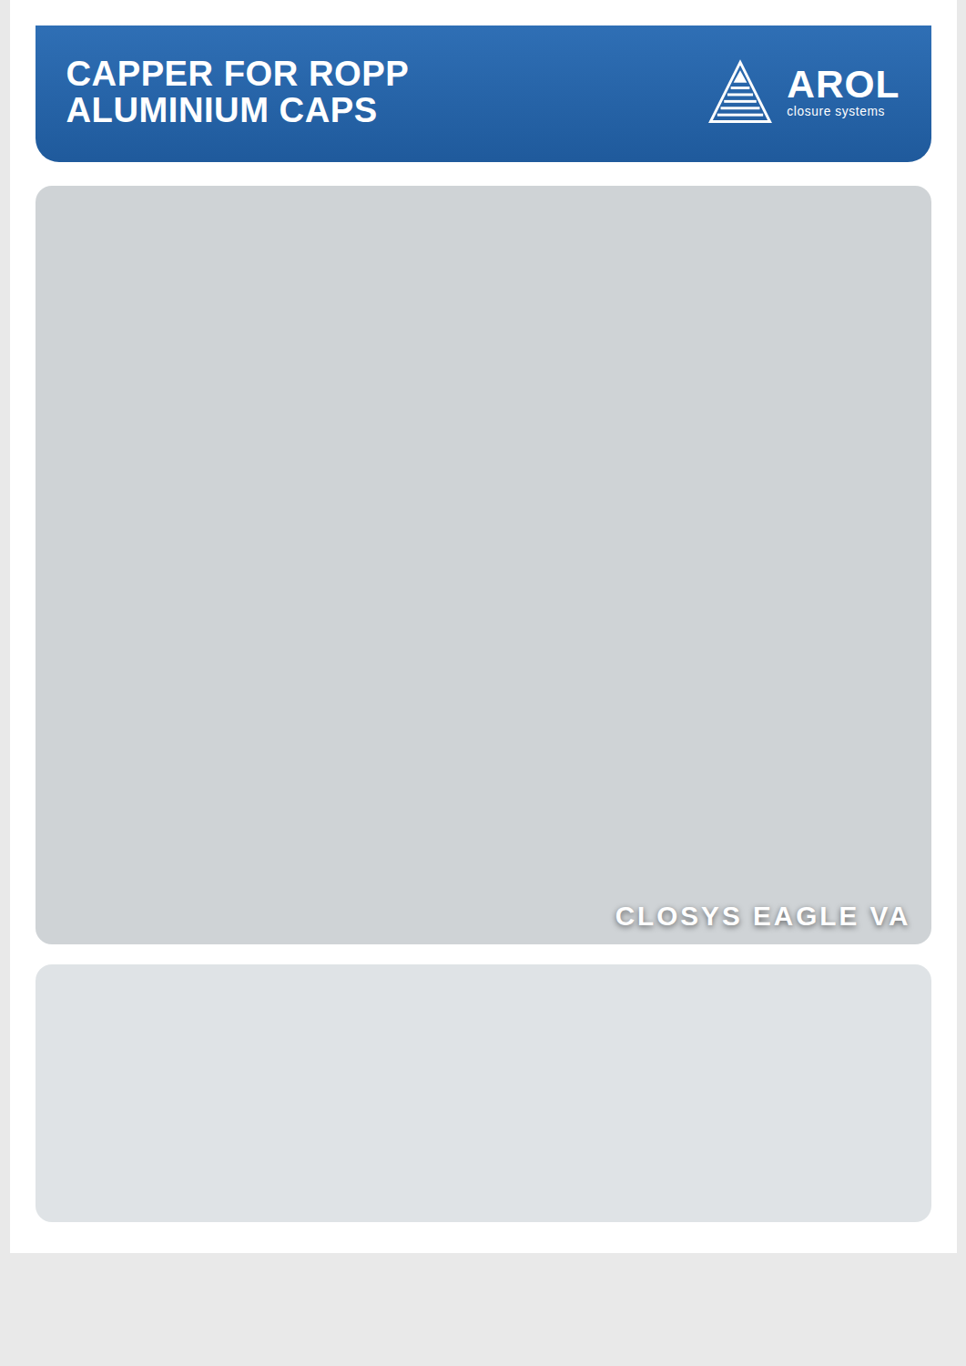Capper for ROPP Aluminium Caps
AROL logo mark AROL closure systems
CLOSYS EAGLE VA
CLOSYS EAGLE VA capper applying ROPP aluminium caps to glass bottles.
Examples of ROPP aluminium caps handled by the machine.